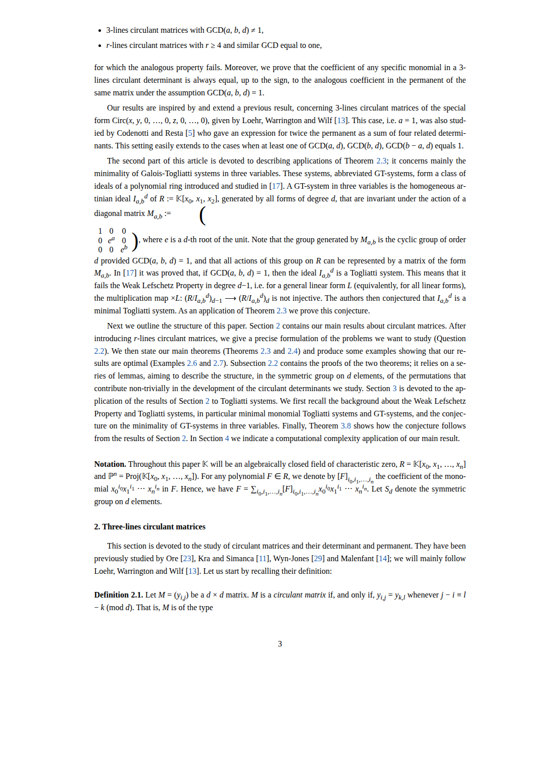3-lines circulant matrices with GCD(a, b, d) ≠ 1,
r-lines circulant matrices with r ≥ 4 and similar GCD equal to one,
for which the analogous property fails. Moreover, we prove that the coefficient of any specific monomial in a 3-lines circulant determinant is always equal, up to the sign, to the analogous coefficient in the permanent of the same matrix under the assumption GCD(a, b, d) = 1.
Our results are inspired by and extend a previous result, concerning 3-lines circulant matrices of the special form Circ(x, y, 0, …, 0, z, 0, …, 0), given by Loehr, Warrington and Wilf [13]. This case, i.e. a = 1, was also studied by Codenotti and Resta [5] who gave an expression for twice the permanent as a sum of four related determinants. This setting easily extends to the cases when at least one of GCD(a, d), GCD(b, d), GCD(b − a, d) equals 1.
The second part of this article is devoted to describing applications of Theorem 2.3; it concerns mainly the minimality of Galois-Togliatti systems in three variables. These systems, abbreviated GT-systems, form a class of ideals of a polynomial ring introduced and studied in [17]. A GT-system in three variables is the homogeneous artinian ideal Ia,bd of R := 𝕂[x0, x1, x2], generated by all forms of degree d, that are invariant under the action of a diagonal matrix Ma,b := (
| 1 | 0 | 0 |
| 0 | e a | 0 |
| 0 | 0 | e b |
), where e is a d-th root of the unit. Note that the group generated by Ma,b is the cyclic group of order d provided GCD(a, b, d) = 1, and that all actions of this group on R can be represented by a matrix of the form Ma,b. In [17] it was proved that, if GCD(a, b, d) = 1, then the ideal Ia,bd is a Togliatti system. This means that it fails the Weak Lefschetz Property in degree d−1, i.e. for a general linear form L (equivalently, for all linear forms), the multiplication map ×L: (R/Ia,bd)d−1 ⟶ (R/Ia,bd)d is not injective. The authors then conjectured that Ia,bd is a minimal Togliatti system. As an application of Theorem 2.3 we prove this conjecture.
Next we outline the structure of this paper. Section 2 contains our main results about circulant matrices. After introducing r-lines circulant matrices, we give a precise formulation of the problems we want to study (Question 2.2). We then state our main theorems (Theorems 2.3 and 2.4) and produce some examples showing that our results are optimal (Examples 2.6 and 2.7). Subsection 2.2 contains the proofs of the two theorems; it relies on a series of lemmas, aiming to describe the structure, in the symmetric group on d elements, of the permutations that contribute non-trivially in the development of the circulant determinants we study. Section 3 is devoted to the application of the results of Section 2 to Togliatti systems. We first recall the background about the Weak Lefschetz Property and Togliatti systems, in particular minimal monomial Togliatti systems and GT-systems, and the conjecture on the minimality of GT-systems in three variables. Finally, Theorem 3.8 shows how the conjecture follows from the results of Section 2. In Section 4 we indicate a computational complexity application of our main result.
Notation. Throughout this paper 𝕂 will be an algebraically closed field of characteristic zero, R = 𝕂[x0, x1, …, xn] and ℙn = Proj(𝕂[x0, x1, …, xn]). For any polynomial F ∈ R, we denote by [F]i0,i1,…,in the coefficient of the monomial x0i0x1i1 ··· xnin in F. Hence, we have F = ∑i0,i1,…,in[F]i0,i1,…,inx0i0x1i1 ··· xnin. Let Sd denote the symmetric group on d elements.
2. Three-lines circulant matrices
This section is devoted to the study of circulant matrices and their determinant and permanent. They have been previously studied by Ore [23], Kra and Simanca [11], Wyn-Jones [29] and Malenfant [14]; we will mainly follow Loehr, Warrington and Wilf [13]. Let us start by recalling their definition:
Definition 2.1. Let M = (yi,j) be a d × d matrix. M is a circulant matrix if, and only if, yi,j = yk,l whenever j − i ≡ l − k (mod d). That is, M is of the type
3